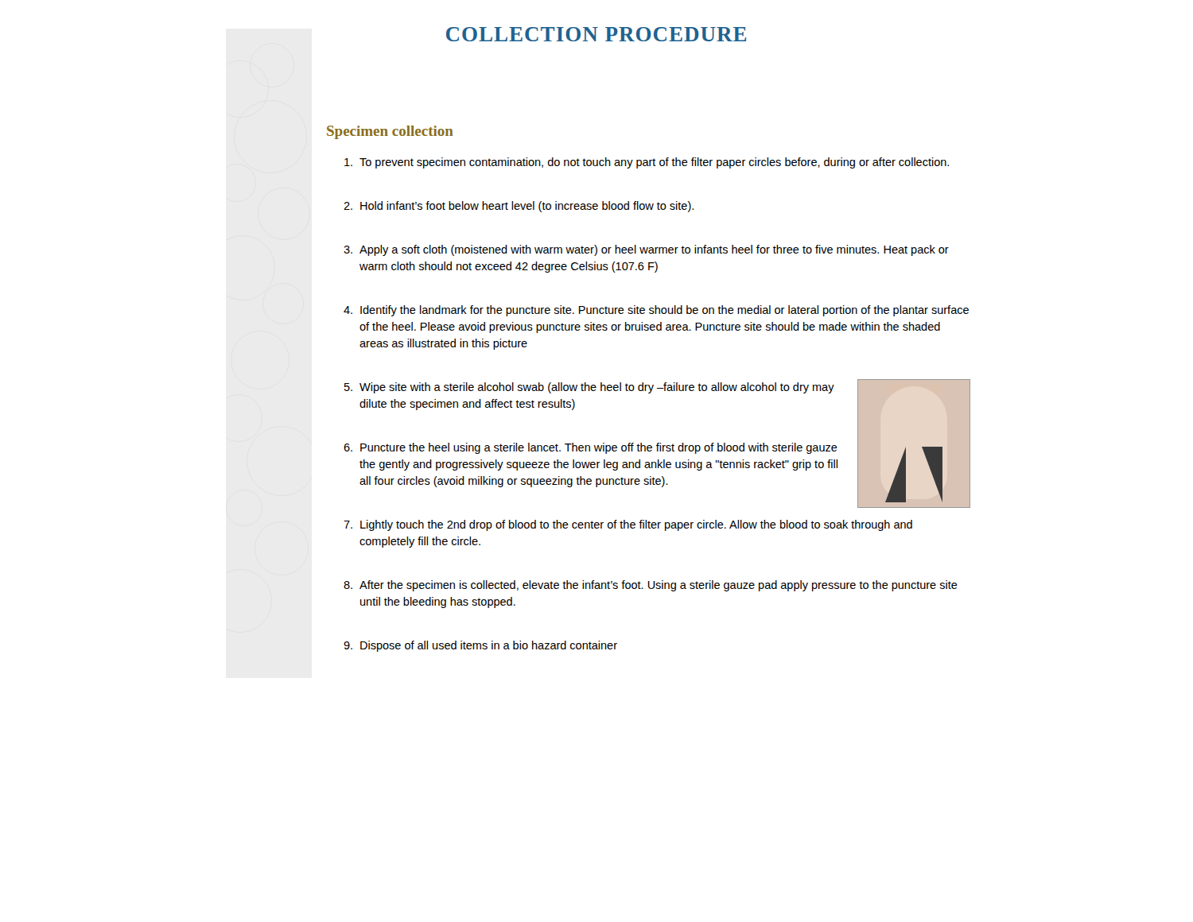COLLECTION PROCEDURE
Specimen collection
To prevent specimen contamination, do not touch any part of the filter paper circles before, during or after collection.
Hold infant’s foot below heart level (to increase blood flow to site).
Apply a soft cloth (moistened with warm water) or heel warmer to infants heel for three to five minutes. Heat pack or warm cloth should not exceed 42 degree Celsius (107.6 F)
Identify the landmark for the puncture site. Puncture site should be on the medial or lateral portion of the plantar surface of the heel. Please avoid previous puncture sites or bruised area. Puncture site should be made within the shaded areas as illustrated in this picture
Wipe site with a sterile alcohol swab (allow the heel to dry –failure to allow alcohol to dry may dilute the specimen and affect test results)
Puncture the heel using a sterile lancet. Then wipe off the first drop of blood with sterile gauze the gently and progressively squeeze the lower leg and ankle using a "tennis racket" grip to fill all four circles (avoid milking or squeezing the puncture site).
Lightly touch the 2nd drop of blood to the center of the filter paper circle. Allow the blood to soak through and completely fill the circle.
After the specimen is collected, elevate the infant’s foot. Using a sterile gauze pad apply pressure to the puncture site until the bleeding has stopped.
Dispose of all used items in a bio hazard container